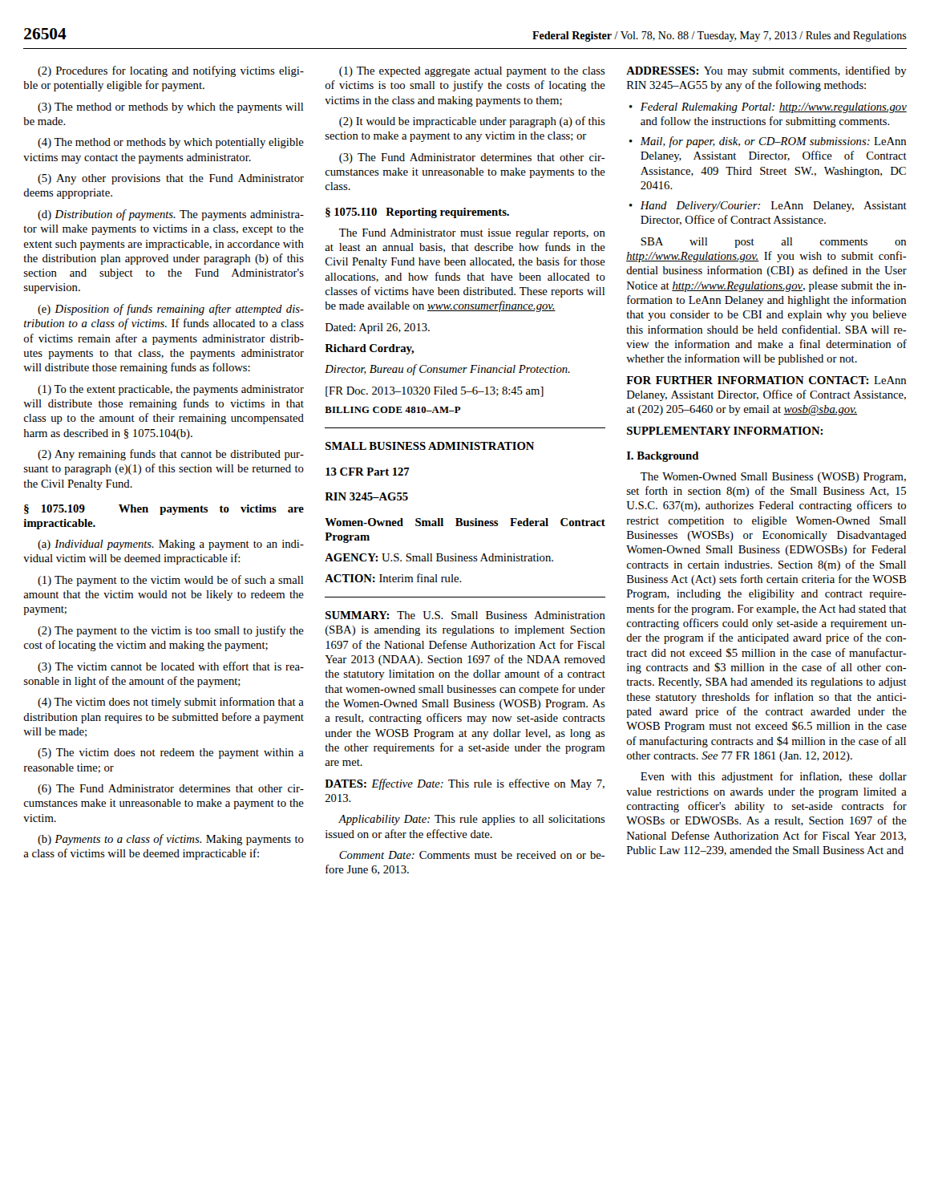26504
Federal Register / Vol. 78, No. 88 / Tuesday, May 7, 2013 / Rules and Regulations
(2) Procedures for locating and notifying victims eligible or potentially eligible for payment.
(3) The method or methods by which the payments will be made.
(4) The method or methods by which potentially eligible victims may contact the payments administrator.
(5) Any other provisions that the Fund Administrator deems appropriate.
(d) Distribution of payments. The payments administrator will make payments to victims in a class, except to the extent such payments are impracticable, in accordance with the distribution plan approved under paragraph (b) of this section and subject to the Fund Administrator's supervision.
(e) Disposition of funds remaining after attempted distribution to a class of victims. If funds allocated to a class of victims remain after a payments administrator distributes payments to that class, the payments administrator will distribute those remaining funds as follows:
(1) To the extent practicable, the payments administrator will distribute those remaining funds to victims in that class up to the amount of their remaining uncompensated harm as described in § 1075.104(b).
(2) Any remaining funds that cannot be distributed pursuant to paragraph (e)(1) of this section will be returned to the Civil Penalty Fund.
§ 1075.109 When payments to victims are impracticable.
(a) Individual payments. Making a payment to an individual victim will be deemed impracticable if:
(1) The payment to the victim would be of such a small amount that the victim would not be likely to redeem the payment;
(2) The payment to the victim is too small to justify the cost of locating the victim and making the payment;
(3) The victim cannot be located with effort that is reasonable in light of the amount of the payment;
(4) The victim does not timely submit information that a distribution plan requires to be submitted before a payment will be made;
(5) The victim does not redeem the payment within a reasonable time; or
(6) The Fund Administrator determines that other circumstances make it unreasonable to make a payment to the victim.
(b) Payments to a class of victims. Making payments to a class of victims will be deemed impracticable if:
(1) The expected aggregate actual payment to the class of victims is too small to justify the costs of locating the victims in the class and making payments to them;
(2) It would be impracticable under paragraph (a) of this section to make a payment to any victim in the class; or
(3) The Fund Administrator determines that other circumstances make it unreasonable to make payments to the class.
§ 1075.110 Reporting requirements.
The Fund Administrator must issue regular reports, on at least an annual basis, that describe how funds in the Civil Penalty Fund have been allocated, the basis for those allocations, and how funds that have been allocated to classes of victims have been distributed. These reports will be made available on www.consumerfinance.gov.
Dated: April 26, 2013.
Richard Cordray,
Director, Bureau of Consumer Financial Protection.
[FR Doc. 2013–10320 Filed 5–6–13; 8:45 am]
BILLING CODE 4810–AM–P
SMALL BUSINESS ADMINISTRATION
13 CFR Part 127
RIN 3245–AG55
Women-Owned Small Business Federal Contract Program
AGENCY: U.S. Small Business Administration.
ACTION: Interim final rule.
SUMMARY: The U.S. Small Business Administration (SBA) is amending its regulations to implement Section 1697 of the National Defense Authorization Act for Fiscal Year 2013 (NDAA). Section 1697 of the NDAA removed the statutory limitation on the dollar amount of a contract that women-owned small businesses can compete for under the Women-Owned Small Business (WOSB) Program. As a result, contracting officers may now set-aside contracts under the WOSB Program at any dollar level, as long as the other requirements for a set-aside under the program are met.
DATES: Effective Date: This rule is effective on May 7, 2013.
Applicability Date: This rule applies to all solicitations issued on or after the effective date.
Comment Date: Comments must be received on or before June 6, 2013.
ADDRESSES: You may submit comments, identified by RIN 3245–AG55 by any of the following methods:
Federal Rulemaking Portal: http://www.regulations.gov and follow the instructions for submitting comments.
Mail, for paper, disk, or CD–ROM submissions: LeAnn Delaney, Assistant Director, Office of Contract Assistance, 409 Third Street SW., Washington, DC 20416.
Hand Delivery/Courier: LeAnn Delaney, Assistant Director, Office of Contract Assistance.
SBA will post all comments on http://www.Regulations.gov. If you wish to submit confidential business information (CBI) as defined in the User Notice at http://www.Regulations.gov, please submit the information to LeAnn Delaney and highlight the information that you consider to be CBI and explain why you believe this information should be held confidential. SBA will review the information and make a final determination of whether the information will be published or not.
FOR FURTHER INFORMATION CONTACT: LeAnn Delaney, Assistant Director, Office of Contract Assistance, at (202) 205–6460 or by email at wosb@sba.gov.
SUPPLEMENTARY INFORMATION:
I. Background
The Women-Owned Small Business (WOSB) Program, set forth in section 8(m) of the Small Business Act, 15 U.S.C. 637(m), authorizes Federal contracting officers to restrict competition to eligible Women-Owned Small Businesses (WOSBs) or Economically Disadvantaged Women-Owned Small Business (EDWOSBs) for Federal contracts in certain industries. Section 8(m) of the Small Business Act (Act) sets forth certain criteria for the WOSB Program, including the eligibility and contract requirements for the program. For example, the Act had stated that contracting officers could only set-aside a requirement under the program if the anticipated award price of the contract did not exceed $5 million in the case of manufacturing contracts and $3 million in the case of all other contracts. Recently, SBA had amended its regulations to adjust these statutory thresholds for inflation so that the anticipated award price of the contract awarded under the WOSB Program must not exceed $6.5 million in the case of manufacturing contracts and $4 million in the case of all other contracts. See 77 FR 1861 (Jan. 12, 2012).
Even with this adjustment for inflation, these dollar value restrictions on awards under the program limited a contracting officer's ability to set-aside contracts for WOSBs or EDWOSBs. As a result, Section 1697 of the National Defense Authorization Act for Fiscal Year 2013, Public Law 112–239, amended the Small Business Act and